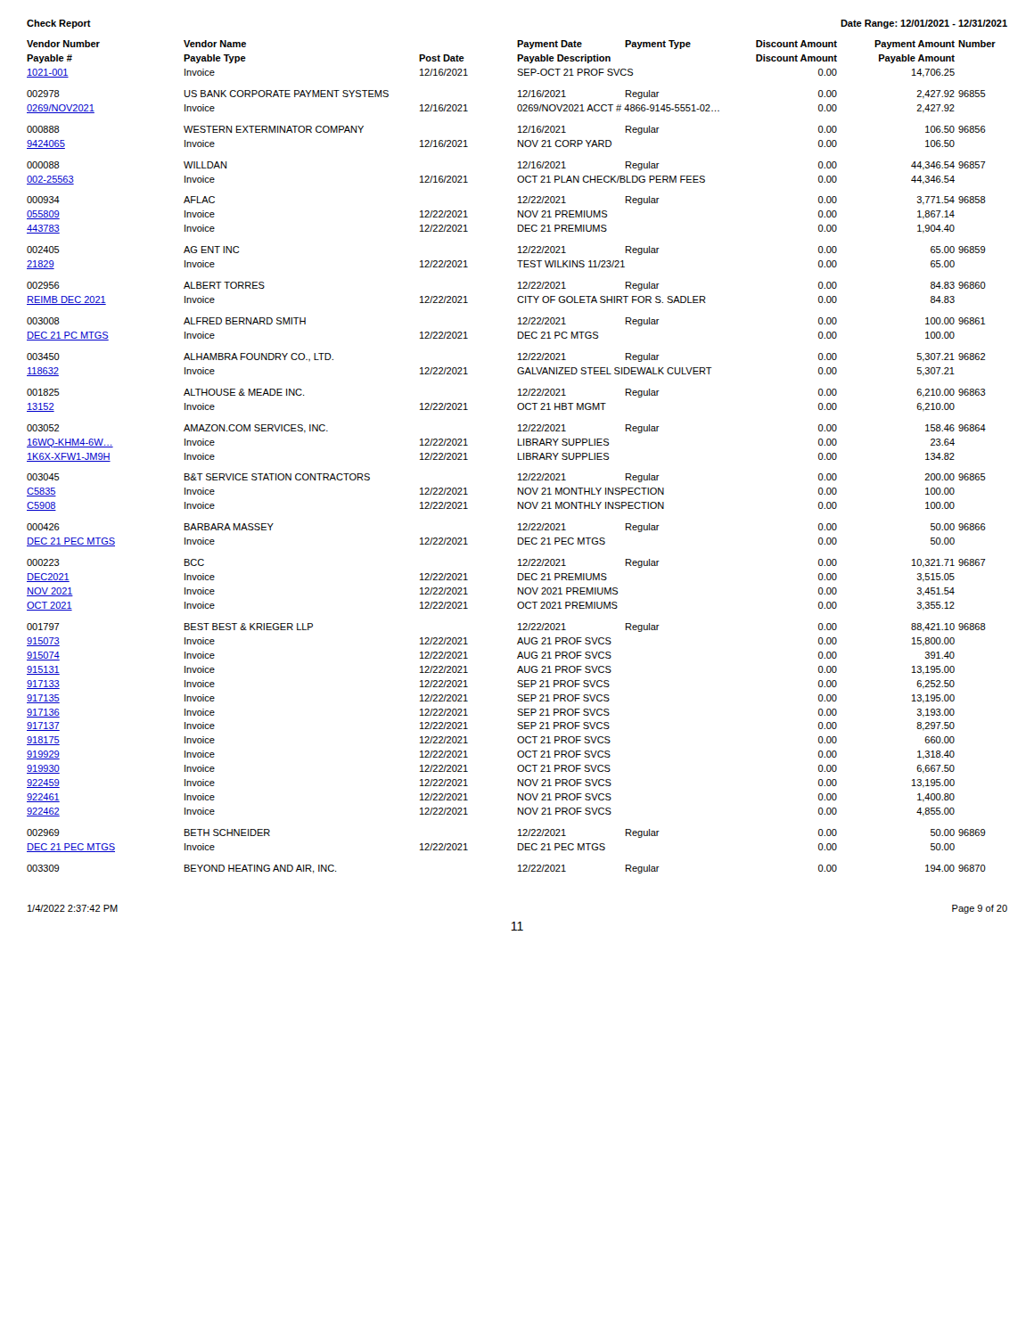Check Report Date Range: 12/01/2021 - 12/31/2021
| Vendor Number | Vendor Name | | Payment Date | Payment Type | Discount Amount | Payment Amount | Number |
| --- | --- | --- | --- | --- | --- | --- | --- |
| Payable # | Payable Type | Post Date | Payable Description | Discount Amount | Payable Amount | |
| 1021-001 | Invoice | 12/16/2021 | SEP-OCT 21 PROF SVCS | 0.00 | 14,706.25 | |
| 002978 | US BANK CORPORATE PAYMENT SYSTEMS | 12/16/2021 | Regular | 0.00 | 2,427.92 | 96855 |
| 0269/NOV2021 | Invoice | 12/16/2021 | 0269/NOV2021 ACCT # 4866-9145-5551-02… | 0.00 | 2,427.92 | |
| 000888 | WESTERN EXTERMINATOR COMPANY | 12/16/2021 | Regular | 0.00 | 106.50 | 96856 |
| 9424065 | Invoice | 12/16/2021 | NOV 21 CORP YARD | 0.00 | 106.50 | |
| 000088 | WILLDAN | 12/16/2021 | Regular | 0.00 | 44,346.54 | 96857 |
| 002-25563 | Invoice | 12/16/2021 | OCT 21 PLAN CHECK/BLDG PERM FEES | 0.00 | 44,346.54 | |
| 000934 | AFLAC | 12/22/2021 | Regular | 0.00 | 3,771.54 | 96858 |
| 055809 | Invoice | 12/22/2021 | NOV 21 PREMIUMS | 0.00 | 1,867.14 | |
| 443783 | Invoice | 12/22/2021 | DEC 21 PREMIUMS | 0.00 | 1,904.40 | |
| 002405 | AG ENT INC | 12/22/2021 | Regular | 0.00 | 65.00 | 96859 |
| 21829 | Invoice | 12/22/2021 | TEST WILKINS 11/23/21 | 0.00 | 65.00 | |
| 002956 | ALBERT TORRES | 12/22/2021 | Regular | 0.00 | 84.83 | 96860 |
| REIMB DEC 2021 | Invoice | 12/22/2021 | CITY OF GOLETA SHIRT FOR S. SADLER | 0.00 | 84.83 | |
| 003008 | ALFRED BERNARD SMITH | 12/22/2021 | Regular | 0.00 | 100.00 | 96861 |
| DEC 21 PC MTGS | Invoice | 12/22/2021 | DEC 21 PC MTGS | 0.00 | 100.00 | |
| 003450 | ALHAMBRA FOUNDRY CO., LTD. | 12/22/2021 | Regular | 0.00 | 5,307.21 | 96862 |
| 118632 | Invoice | 12/22/2021 | GALVANIZED STEEL SIDEWALK CULVERT | 0.00 | 5,307.21 | |
| 001825 | ALTHOUSE & MEADE INC. | 12/22/2021 | Regular | 0.00 | 6,210.00 | 96863 |
| 13152 | Invoice | 12/22/2021 | OCT 21 HBT MGMT | 0.00 | 6,210.00 | |
| 003052 | AMAZON.COM SERVICES, INC. | 12/22/2021 | Regular | 0.00 | 158.46 | 96864 |
| 16WQ-KHM4-6W… | Invoice | 12/22/2021 | LIBRARY SUPPLIES | 0.00 | 23.64 | |
| 1K6X-XFW1-JM9H | Invoice | 12/22/2021 | LIBRARY SUPPLIES | 0.00 | 134.82 | |
| 003045 | B&T SERVICE STATION CONTRACTORS | 12/22/2021 | Regular | 0.00 | 200.00 | 96865 |
| C5835 | Invoice | 12/22/2021 | NOV 21 MONTHLY INSPECTION | 0.00 | 100.00 | |
| C5908 | Invoice | 12/22/2021 | NOV 21 MONTHLY INSPECTION | 0.00 | 100.00 | |
| 000426 | BARBARA MASSEY | 12/22/2021 | Regular | 0.00 | 50.00 | 96866 |
| DEC 21 PEC MTGS | Invoice | 12/22/2021 | DEC 21 PEC MTGS | 0.00 | 50.00 | |
| 000223 | BCC | 12/22/2021 | Regular | 0.00 | 10,321.71 | 96867 |
| DEC2021 | Invoice | 12/22/2021 | DEC 21 PREMIUMS | 0.00 | 3,515.05 | |
| NOV 2021 | Invoice | 12/22/2021 | NOV 2021 PREMIUMS | 0.00 | 3,451.54 | |
| OCT 2021 | Invoice | 12/22/2021 | OCT 2021 PREMIUMS | 0.00 | 3,355.12 | |
| 001797 | BEST BEST & KRIEGER LLP | 12/22/2021 | Regular | 0.00 | 88,421.10 | 96868 |
| 915073 | Invoice | 12/22/2021 | AUG 21 PROF SVCS | 0.00 | 15,800.00 | |
| 915074 | Invoice | 12/22/2021 | AUG 21 PROF SVCS | 0.00 | 391.40 | |
| 915131 | Invoice | 12/22/2021 | AUG 21 PROF SVCS | 0.00 | 13,195.00 | |
| 917133 | Invoice | 12/22/2021 | SEP 21 PROF SVCS | 0.00 | 6,252.50 | |
| 917135 | Invoice | 12/22/2021 | SEP 21 PROF SVCS | 0.00 | 13,195.00 | |
| 917136 | Invoice | 12/22/2021 | SEP 21 PROF SVCS | 0.00 | 3,193.00 | |
| 917137 | Invoice | 12/22/2021 | SEP 21 PROF SVCS | 0.00 | 8,297.50 | |
| 918175 | Invoice | 12/22/2021 | OCT 21 PROF SVCS | 0.00 | 660.00 | |
| 919929 | Invoice | 12/22/2021 | OCT 21 PROF SVCS | 0.00 | 1,318.40 | |
| 919930 | Invoice | 12/22/2021 | OCT 21 PROF SVCS | 0.00 | 6,667.50 | |
| 922459 | Invoice | 12/22/2021 | NOV 21 PROF SVCS | 0.00 | 13,195.00 | |
| 922461 | Invoice | 12/22/2021 | NOV 21 PROF SVCS | 0.00 | 1,400.80 | |
| 922462 | Invoice | 12/22/2021 | NOV 21 PROF SVCS | 0.00 | 4,855.00 | |
| 002969 | BETH SCHNEIDER | 12/22/2021 | Regular | 0.00 | 50.00 | 96869 |
| DEC 21 PEC MTGS | Invoice | 12/22/2021 | DEC 21 PEC MTGS | 0.00 | 50.00 | |
| 003309 | BEYOND HEATING AND AIR, INC. | 12/22/2021 | Regular | 0.00 | 194.00 | 96870 |
1/4/2022 2:37:42 PM Page 9 of 20
11